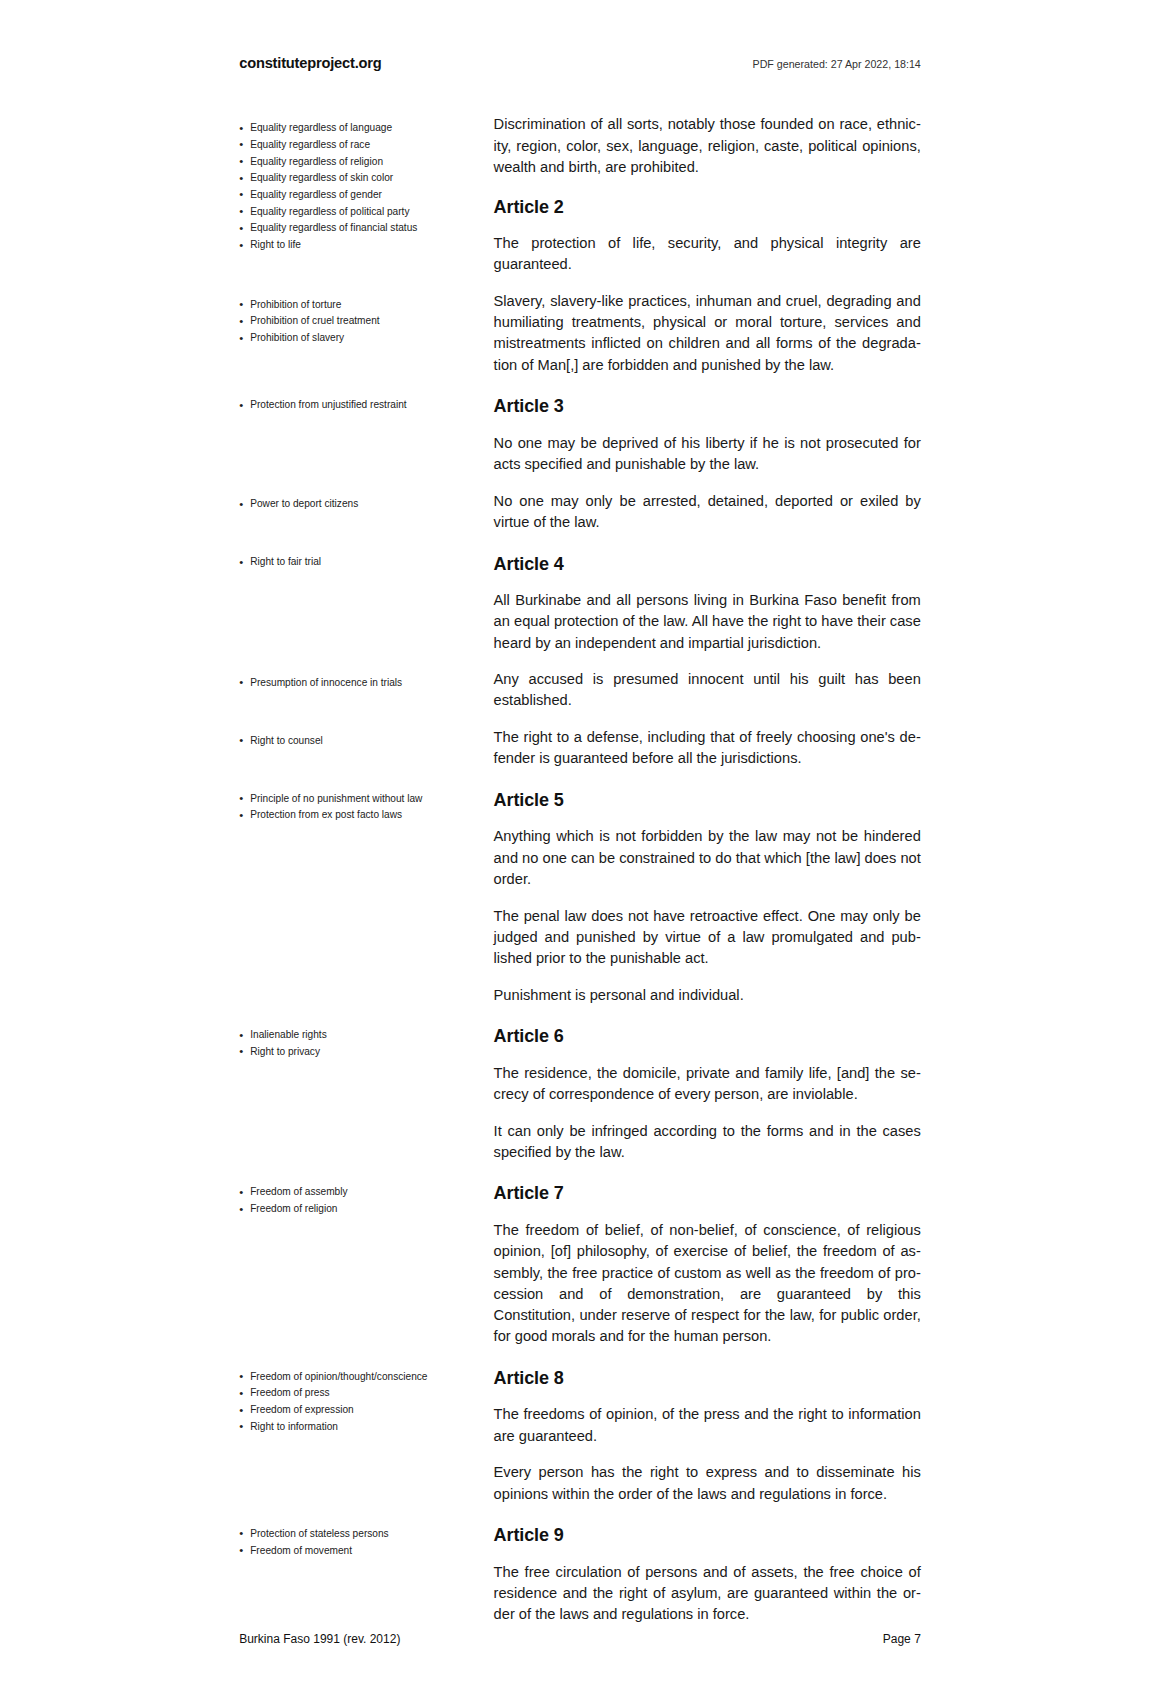constituteproject.org
PDF generated: 27 Apr 2022, 18:14
Equality regardless of language
Equality regardless of race
Equality regardless of religion
Equality regardless of skin color
Equality regardless of gender
Equality regardless of political party
Equality regardless of financial status
Right to life
Discrimination of all sorts, notably those founded on race, ethnicity, region, color, sex, language, religion, caste, political opinions, wealth and birth, are prohibited.
Article 2
The protection of life, security, and physical integrity are guaranteed.
Prohibition of torture
Prohibition of cruel treatment
Prohibition of slavery
Slavery, slavery-like practices, inhuman and cruel, degrading and humiliating treatments, physical or moral torture, services and mistreatments inflicted on children and all forms of the degradation of Man[,] are forbidden and punished by the law.
Protection from unjustified restraint
Article 3
No one may be deprived of his liberty if he is not prosecuted for acts specified and punishable by the law.
Power to deport citizens
No one may only be arrested, detained, deported or exiled by virtue of the law.
Right to fair trial
Article 4
All Burkinabe and all persons living in Burkina Faso benefit from an equal protection of the law. All have the right to have their case heard by an independent and impartial jurisdiction.
Presumption of innocence in trials
Any accused is presumed innocent until his guilt has been established.
Right to counsel
The right to a defense, including that of freely choosing one's defender is guaranteed before all the jurisdictions.
Principle of no punishment without law
Protection from ex post facto laws
Article 5
Anything which is not forbidden by the law may not be hindered and no one can be constrained to do that which [the law] does not order.
The penal law does not have retroactive effect. One may only be judged and punished by virtue of a law promulgated and published prior to the punishable act.
Punishment is personal and individual.
Inalienable rights
Right to privacy
Article 6
The residence, the domicile, private and family life, [and] the secrecy of correspondence of every person, are inviolable.
It can only be infringed according to the forms and in the cases specified by the law.
Freedom of assembly
Freedom of religion
Article 7
The freedom of belief, of non-belief, of conscience, of religious opinion, [of] philosophy, of exercise of belief, the freedom of assembly, the free practice of custom as well as the freedom of procession and of demonstration, are guaranteed by this Constitution, under reserve of respect for the law, for public order, for good morals and for the human person.
Freedom of opinion/thought/conscience
Freedom of press
Freedom of expression
Right to information
Article 8
The freedoms of opinion, of the press and the right to information are guaranteed.
Every person has the right to express and to disseminate his opinions within the order of the laws and regulations in force.
Protection of stateless persons
Freedom of movement
Article 9
The free circulation of persons and of assets, the free choice of residence and the right of asylum, are guaranteed within the order of the laws and regulations in force.
Burkina Faso 1991 (rev. 2012)
Page 7